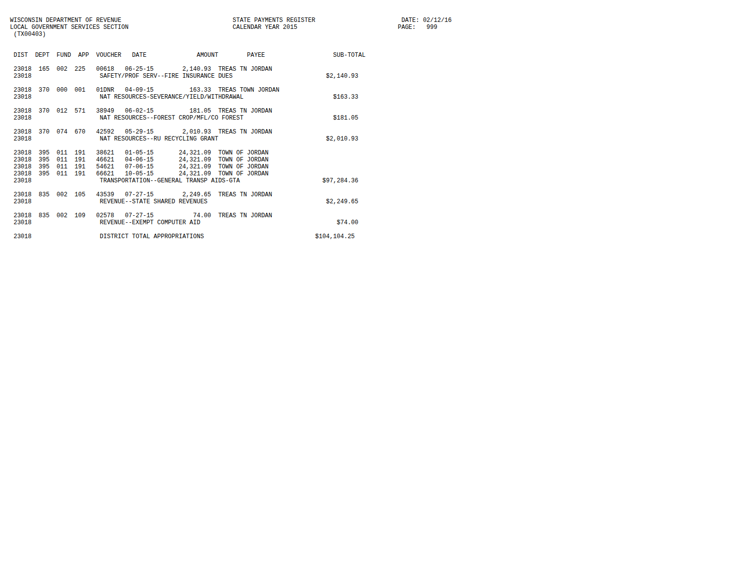WISCONSIN DEPARTMENT OF REVENUE STATE PAYMENTS REGISTER DATE: 02/12/16 LOCAL GOVERNMENT SERVICES SECTION CALENDAR YEAR 2015 PAGE: 999 (TX00403) DIST DEPT FUND APP VOUCHER DATE AMOUNT PAYEE SUB-TOTAL 23018 165 002 225 00618 06-25-15 2,140.93 TREAS TN JORDAN 23018 SAFETY/PROF SERV--FIRE INSURANCE DUES $2,140.93 23018 370 000 001 01DNR 04-09-15 163.33 TREAS TOWN JORDAN 23018 NAT RESOURCES-SEVERANCE/YIELD/WITHDRAWAL $163.33 23018 370 012 571 38949 06-02-15 181.05 TREAS TN JORDAN 23018 NAT RESOURCES--FOREST CROP/MFL/CO FOREST $181.05 23018 370 074 670 42592 05-29-15 2,010.93 TREAS TN JORDAN 23018 NAT RESOURCES--RU RECYCLING GRANT $2,010.93 23018 395 011 191 38621 01-05-15 24,321.09 TOWN OF JORDAN 23018 395 011 191 46621 04-06-15 24,321.09 TOWN OF JORDAN 23018 395 011 191 54621 07-06-15 24,321.09 TOWN OF JORDAN 23018 395 011 191 66621 10-05-15 24,321.09 TOWN OF JORDAN 23018 TRANSPORTATION--GENERAL TRANSP AIDS-GTA $97,284.36 23018 835 002 105 43539 07-27-15 2,249.65 TREAS TN JORDAN 23018 REVENUE--STATE SHARED REVENUES $2,249.65 23018 835 002 109 02578 07-27-15 74.00 TREAS TN JORDAN 23018 REVENUE--EXEMPT COMPUTER AID $74.00 23018 DISTRICT TOTAL APPROPRIATIONS $104,104.25